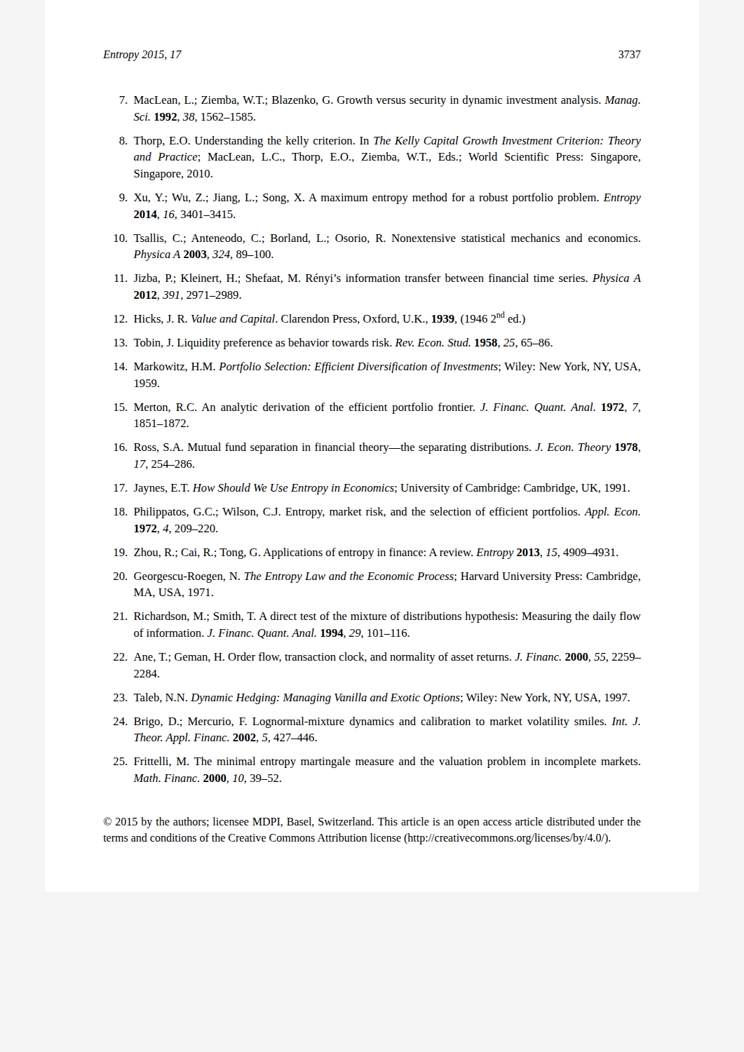Entropy 2015, 17 3737
MacLean, L.; Ziemba, W.T.; Blazenko, G. Growth versus security in dynamic investment analysis. Manag. Sci. 1992, 38, 1562–1585.
Thorp, E.O. Understanding the kelly criterion. In The Kelly Capital Growth Investment Criterion: Theory and Practice; MacLean, L.C., Thorp, E.O., Ziemba, W.T., Eds.; World Scientific Press: Singapore, Singapore, 2010.
Xu, Y.; Wu, Z.; Jiang, L.; Song, X. A maximum entropy method for a robust portfolio problem. Entropy 2014, 16, 3401–3415.
Tsallis, C.; Anteneodo, C.; Borland, L.; Osorio, R. Nonextensive statistical mechanics and economics. Physica A 2003, 324, 89–100.
Jizba, P.; Kleinert, H.; Shefaat, M. Rényi’s information transfer between financial time series. Physica A 2012, 391, 2971–2989.
Hicks, J. R. Value and Capital. Clarendon Press, Oxford, U.K., 1939, (1946 2nd ed.)
Tobin, J. Liquidity preference as behavior towards risk. Rev. Econ. Stud. 1958, 25, 65–86.
Markowitz, H.M. Portfolio Selection: Efficient Diversification of Investments; Wiley: New York, NY, USA, 1959.
Merton, R.C. An analytic derivation of the efficient portfolio frontier. J. Financ. Quant. Anal. 1972, 7, 1851–1872.
Ross, S.A. Mutual fund separation in financial theory—the separating distributions. J. Econ. Theory 1978, 17, 254–286.
Jaynes, E.T. How Should We Use Entropy in Economics; University of Cambridge: Cambridge, UK, 1991.
Philippatos, G.C.; Wilson, C.J. Entropy, market risk, and the selection of efficient portfolios. Appl. Econ. 1972, 4, 209–220.
Zhou, R.; Cai, R.; Tong, G. Applications of entropy in finance: A review. Entropy 2013, 15, 4909–4931.
Georgescu-Roegen, N. The Entropy Law and the Economic Process; Harvard University Press: Cambridge, MA, USA, 1971.
Richardson, M.; Smith, T. A direct test of the mixture of distributions hypothesis: Measuring the daily flow of information. J. Financ. Quant. Anal. 1994, 29, 101–116.
Ane, T.; Geman, H. Order flow, transaction clock, and normality of asset returns. J. Financ. 2000, 55, 2259–2284.
Taleb, N.N. Dynamic Hedging: Managing Vanilla and Exotic Options; Wiley: New York, NY, USA, 1997.
Brigo, D.; Mercurio, F. Lognormal-mixture dynamics and calibration to market volatility smiles. Int. J. Theor. Appl. Financ. 2002, 5, 427–446.
Frittelli, M. The minimal entropy martingale measure and the valuation problem in incomplete markets. Math. Financ. 2000, 10, 39–52.
© 2015 by the authors; licensee MDPI, Basel, Switzerland. This article is an open access article distributed under the terms and conditions of the Creative Commons Attribution license (http://creativecommons.org/licenses/by/4.0/).